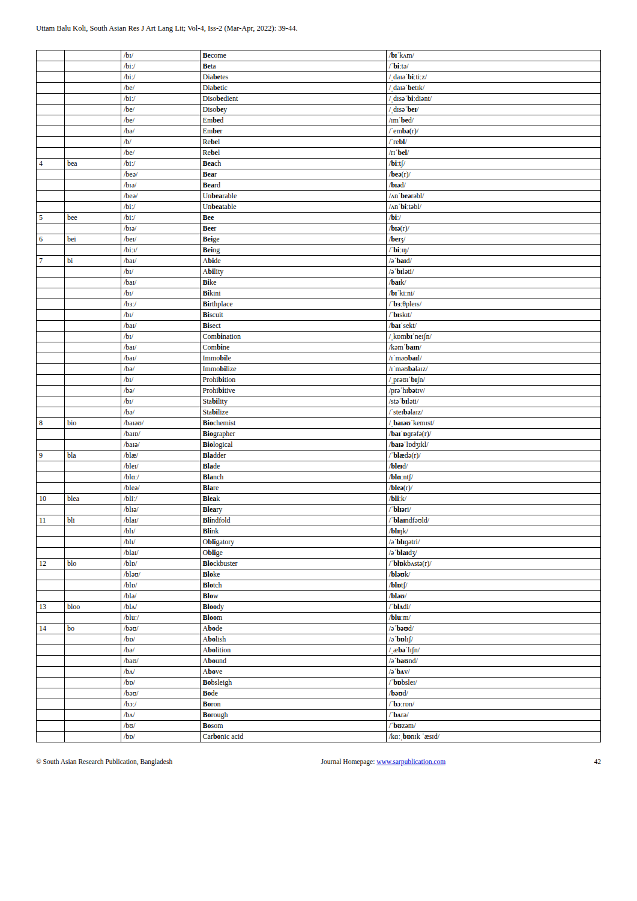Uttam Balu Koli, South Asian Res J Art Lang Lit; Vol-4, Iss-2 (Mar-Apr, 2022): 39-44.
| | | /bɪ/ | Be come | / bɪ ˈkʌm/ |
| | | /biː/ | Be ta | /ˈ biː tə/ |
| | | /biː/ | Dia be tes | /ˌdaɪəˈ biː tiːz/ |
| | | /be/ | Dia be tic | /ˌdaɪəˈ be tɪk/ |
| | | /biː/ | Diso be dient | /ˌdɪsəˈ biː diənt/ |
| | | /be/ | Diso be y | /ˌdɪsəˈ beɪ / |
| | | /be/ | Em be d | /ɪmˈ be d/ |
| | | /bə/ | Em be r | /ˈem bə (r)/ |
| | | /b/ | Re be l | /ˈre bl / |
| | | /be/ | Re be l | /rɪˈ bel / |
| 4 | bea | /biː/ | Bea ch | / biː tʃ/ |
| | | /beə/ | Bea r | / beə (r)/ |
| | | /bɪə/ | Bea rd | / bɪə d/ |
| | | /beə/ | Un bea rable | /ʌnˈ beə rəbl/ |
| | | /biː/ | Un bea table | /ʌnˈ biː təbl/ |
| 5 | bee | /biː/ | Bee | / biː / |
| | | /bɪə/ | Bee r | / bɪə (r)/ |
| 6 | bei | /beɪ/ | Bei ge | / beɪ ʒ/ |
| | | /biːɪ/ | Bei ng | /ˈ biː ɪŋ/ |
| 7 | bi | /baɪ/ | A bi de | /əˈ baɪ d/ |
| | | /bɪ/ | A bi lity | /əˈ bɪ ləti/ |
| | | /baɪ/ | Bi ke | / baɪ k/ |
| | | /bɪ/ | Bi kini | / bɪ ˈkiːni/ |
| | | /bɜː/ | Bi rthplace | /ˈ bɜː θpleɪs/ |
| | | /bɪ/ | Bi scuit | /ˈ bɪ skɪt/ |
| | | /baɪ/ | Bi sect | / baɪ ˈsekt/ |
| | | /bɪ/ | Com bi nation | /ˌkɒm bɪ ˈneɪʃn/ |
| | | /baɪ/ | Com bi ne | /kəmˈ baɪn / |
| | | /baɪ/ | Immo bi le | /ɪˈməʊ baɪ l/ |
| | | /bə/ | Immo bi lize | /ɪˈməʊ bə laɪz/ |
| | | /bɪ/ | Prohi bi tion | /ˌprəʊɪˈ bɪ ʃn/ |
| | | /bə/ | Prohi bi tive | /prəˈhɪ bə tɪv/ |
| | | /bɪ/ | Sta bi lity | /stəˈ bɪ ləti/ |
| | | /bə/ | Sta bi lize | /ˈsteɪ bə laɪz/ |
| 8 | bio | /baɪəʊ/ | Bio chemist | /ˌ baɪəʊ ˈkemɪst/ |
| | | /baɪɒ/ | Bio grapher | / baɪ ˈ ɒ ɡrəfə(r)/ |
| | | /baɪə/ | Bio logical | / baɪə ˈlɒdʒɪkl/ |
| 9 | bla | /blæ/ | Bla dder | /ˈ blæ də(r)/ |
| | | /bleɪ/ | Bla de | / bleɪ d/ |
| | | /blɑː/ | Bla nch | / blɑː ntʃ/ |
| | | /bleə/ | Bla re | / bleə (r)/ |
| 10 | blea | /bliː/ | Blea k | / bliː k/ |
| | | /blɪə/ | Blea ry | /ˈ blɪə ri/ |
| 11 | bli | /blaɪ/ | Bli ndfold | /ˈ blaɪ ndfəʊld/ |
| | | /blɪ/ | Bli nk | / blɪ ŋk/ |
| | | /blɪ/ | O bli gatory | /əˈ blɪ ɡətri/ |
| | | /blaɪ/ | O bli ge | /əˈ blaɪ dʒ/ |
| 12 | blo | /blɒ/ | Blo ckbuster | /ˈ blɒ kbʌstə(r)/ |
| | | /bləʊ/ | Blo ke | / bləʊ k/ |
| | | /blɒ/ | Blo tch | / blɒ tʃ/ |
| | | /blə/ | Blo w | / bləʊ / |
| 13 | bloo | /blʌ/ | Bloo dy | /ˈ blʌ di/ |
| | | /bluː/ | Bloo m | / blu ːm/ |
| 14 | bo | /bəʊ/ | A bo de | /əˈ bəʊ d/ |
| | | /bɒ/ | A bo lish | /əˈ bɒ lɪʃ/ |
| | | /bə/ | A bo lition | /ˌæ bə ˈlɪʃn/ |
| | | /baʊ/ | A bo und | /əˈ baʊ nd/ |
| | | /bʌ/ | A bo ve | /əˈ bʌ v/ |
| | | /bɒ/ | Bo bsleigh | /ˈ bɒ bsleɪ/ |
| | | /bəʊ/ | Bo de | / bəʊ d/ |
| | | /bɔː/ | Bo ron | /ˈ bɔː rɒn/ |
| | | /bʌ/ | Bo rough | /ˈ bʌ rə/ |
| | | /bʊ/ | Bo som | /ˈ bʊ zəm/ |
| | | /bɒ/ | Car bo nic acid | /kɑːˌ bɒ nɪk ˈæsɪd/ |
© South Asian Research Publication, Bangladesh Journal Homepage: www.sarpublication.com 42